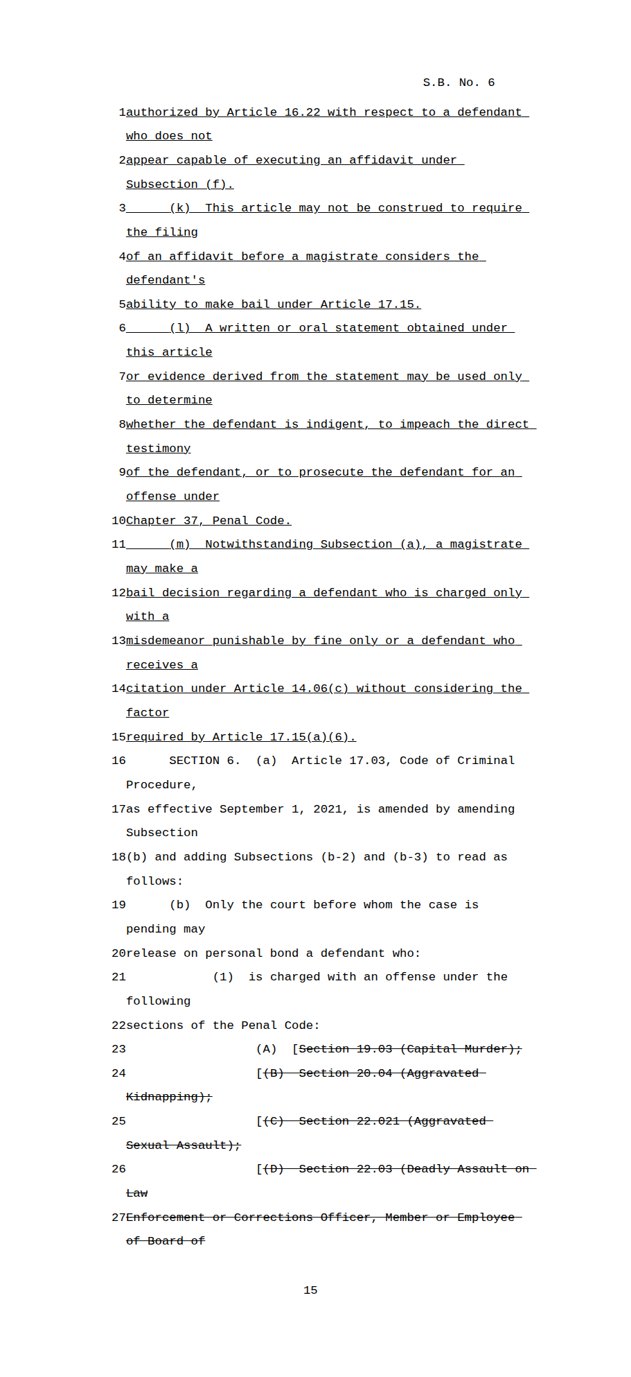S.B. No. 6
| 1 | authorized by Article 16.22 with respect to a defendant who does not |
| 2 | appear capable of executing an affidavit under Subsection (f). |
| 3 | (k) This article may not be construed to require the filing |
| 4 | of an affidavit before a magistrate considers the defendant's |
| 5 | ability to make bail under Article 17.15. |
| 6 | (l) A written or oral statement obtained under this article |
| 7 | or evidence derived from the statement may be used only to determine |
| 8 | whether the defendant is indigent, to impeach the direct testimony |
| 9 | of the defendant, or to prosecute the defendant for an offense under |
| 10 | Chapter 37, Penal Code. |
| 11 | (m) Notwithstanding Subsection (a), a magistrate may make a |
| 12 | bail decision regarding a defendant who is charged only with a |
| 13 | misdemeanor punishable by fine only or a defendant who receives a |
| 14 | citation under Article 14.06(c) without considering the factor |
| 15 | required by Article 17.15(a)(6). |
| 16 | SECTION 6. (a) Article 17.03, Code of Criminal Procedure, |
| 17 | as effective September 1, 2021, is amended by amending Subsection |
| 18 | (b) and adding Subsections (b-2) and (b-3) to read as follows: |
| 19 | (b) Only the court before whom the case is pending may |
| 20 | release on personal bond a defendant who: |
| 21 | (1) is charged with an offense under the following |
| 22 | sections of the Penal Code: |
| 23 | (A) [ Section 19.03 (Capital Murder); |
| 24 | [ (B) Section 20.04 (Aggravated Kidnapping); |
| 25 | [ (C) Section 22.021 (Aggravated Sexual Assault); |
| 26 | [ (D) Section 22.03 (Deadly Assault on Law |
| 27 | Enforcement or Corrections Officer, Member or Employee of Board of |
15